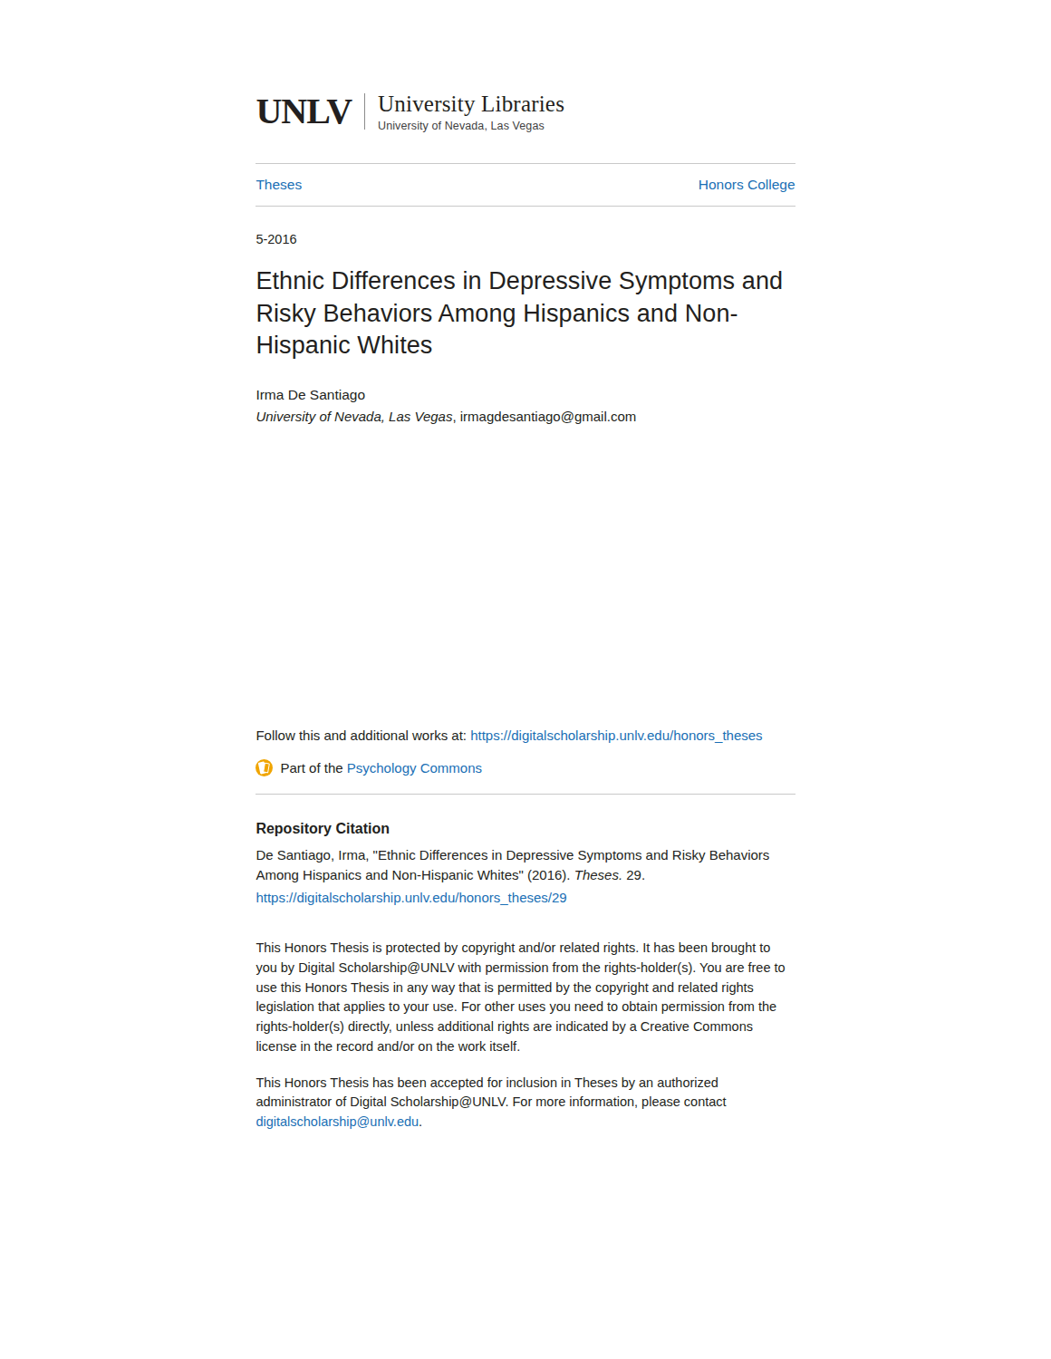UNLV
University Libraries
University of Nevada, Las Vegas
Theses
Honors College
5-2016
Ethnic Differences in Depressive Symptoms and Risky Behaviors Among Hispanics and Non-Hispanic Whites
Irma De Santiago
University of Nevada, Las Vegas, irmagdesantiago@gmail.com
Follow this and additional works at: https://digitalscholarship.unlv.edu/honors_theses
Part of the Psychology Commons
Repository Citation
De Santiago, Irma, "Ethnic Differences in Depressive Symptoms and Risky Behaviors Among Hispanics and Non-Hispanic Whites" (2016). Theses. 29.
https://digitalscholarship.unlv.edu/honors_theses/29
This Honors Thesis is protected by copyright and/or related rights. It has been brought to you by Digital Scholarship@UNLV with permission from the rights-holder(s). You are free to use this Honors Thesis in any way that is permitted by the copyright and related rights legislation that applies to your use. For other uses you need to obtain permission from the rights-holder(s) directly, unless additional rights are indicated by a Creative Commons license in the record and/or on the work itself.
This Honors Thesis has been accepted for inclusion in Theses by an authorized administrator of Digital Scholarship@UNLV. For more information, please contact digitalscholarship@unlv.edu.